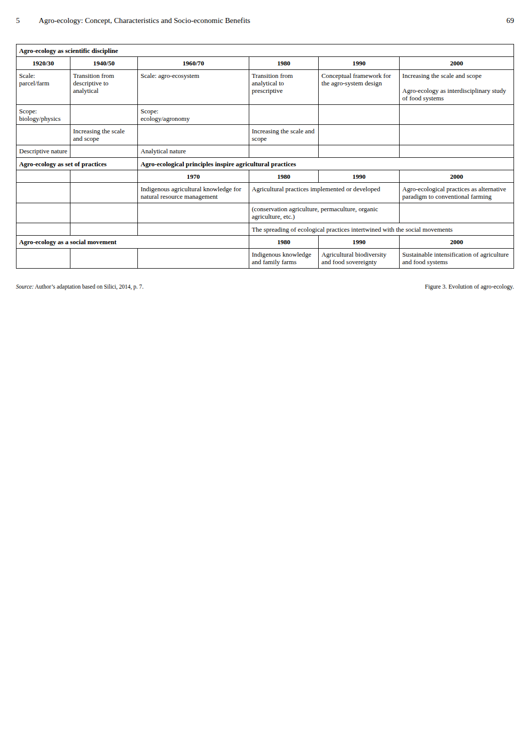5 Agro-ecology: Concept, Characteristics and Socio-economic Benefits
69
| Agro-ecology as scientific discipline |
| --- |
| 1920/30 | 1940/50 | 1960/70 | 1980 | 1990 | 2000 |
| Scale: parcel/farm | Transition from descriptive to analytical | Scale: agro-ecosystem | Transition from analytical to prescriptive | Conceptual framework for the agro-system design | Increasing the scale and scope Agro-ecology as interdisciplinary study of food systems |
| Scope: biology/physics | | Scope: ecology/agronomy | | | |
| | Increasing the scale and scope | | Increasing the scale and scope | | |
| Descriptive nature | | Analytical nature | | | |
| Agro-ecology as set of practices | Agro-ecological principles inspire agricultural practices |
| | | 1970 | 1980 | 1990 | 2000 |
| | | Indigenous agricultural knowledge for natural resource management | Agricultural practices implemented or developed | Agro-ecological practices as alternative paradigm to conventional farming |
| | | | (conservation agriculture, permaculture, organic agriculture, etc.) | |
| | | | The spreading of ecological practices intertwined with the social movements |
| Agro-ecology as a social movement | 1980 | 1990 | 2000 |
| | | | Indigenous knowledge and family farms | Agricultural biodiversity and food sovereignty | Sustainable intensification of agriculture and food systems |
Source: Author’s adaptation based on Silici, 2014, p. 7.
Figure 3. Evolution of agro-ecology.